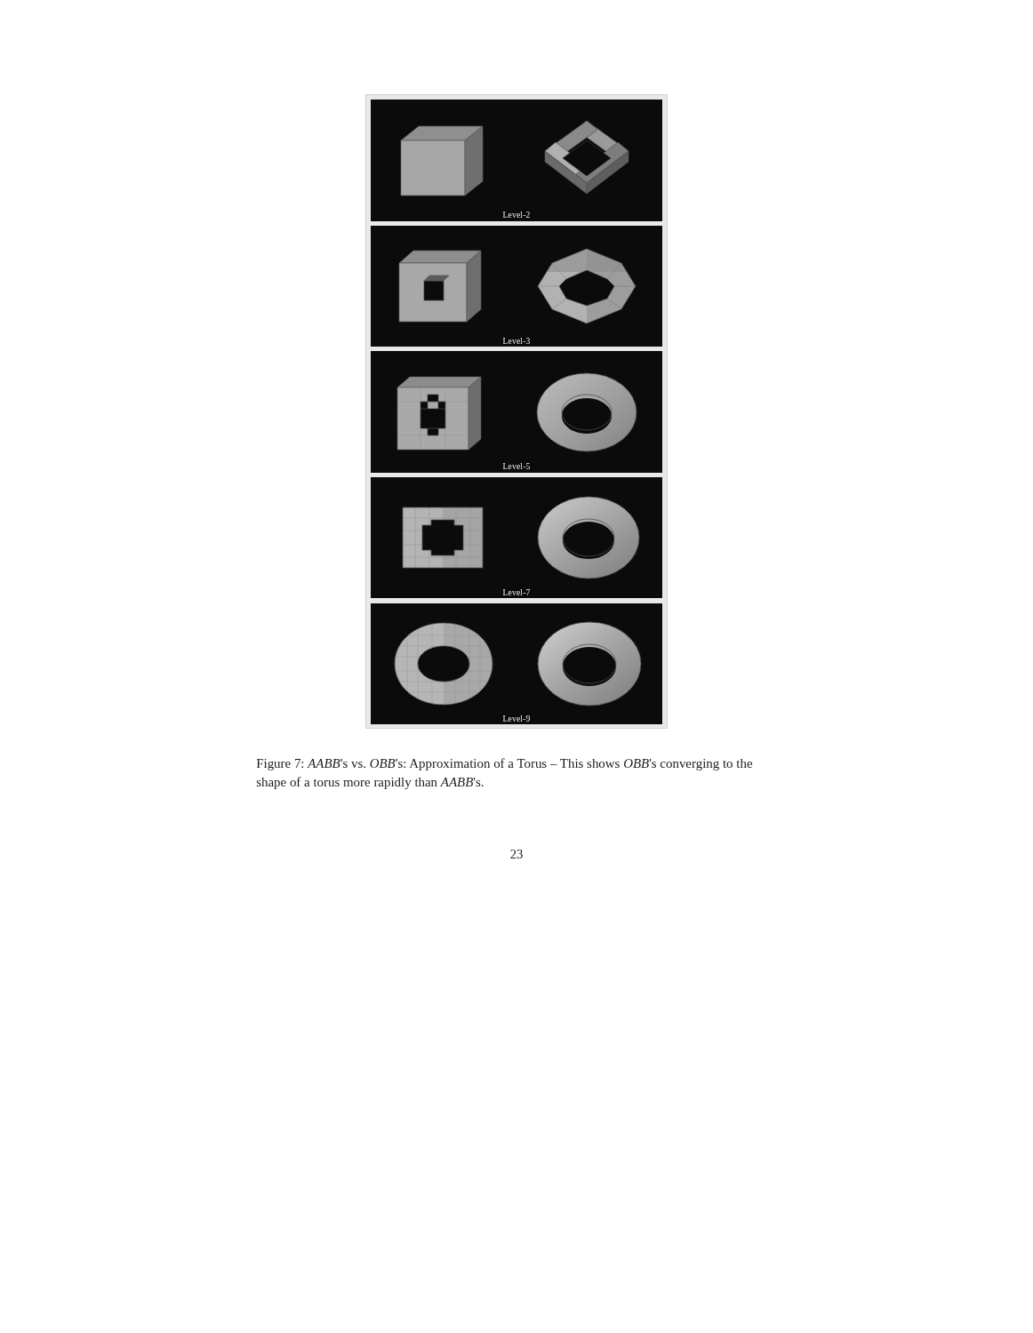Level-2
Level-3
Level-5
Level-7
Level-9
Figure 7: AABB's vs. OBB's: Approximation of a Torus – This shows OBB's converging to the shape of a torus more rapidly than AABB's.
23